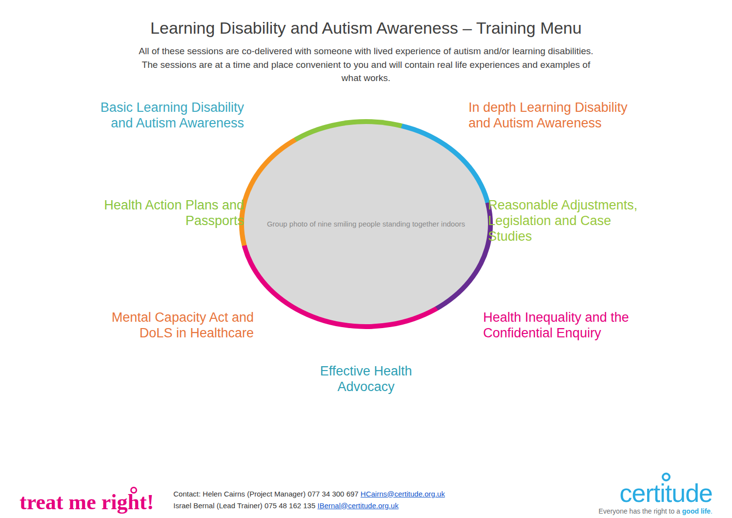Learning Disability and Autism Awareness – Training Menu
All of these sessions are co-delivered with someone with lived experience of autism and/or learning disabilities.
The sessions are at a time and place convenient to you and will contain real life experiences and examples of
what works.
Group photo of nine smiling people standing together indoors
Basic Learning Disability
and Autism Awareness
In depth Learning Disability
and Autism Awareness
Health Action Plans and
Passports
Reasonable Adjustments,
Legislation and Case
Studies
Mental Capacity Act and
DoLS in Healthcare
Health Inequality and the
Confidential Enquiry
Effective Health
Advocacy
treat me right!
Contact: Helen Cairns (Project Manager) 077 34 300 697 HCairns@certitude.org.uk
Israel Bernal (Lead Trainer) 075 48 162 135 IBernal@certitude.org.uk
certitude
Everyone has the right to a good life.